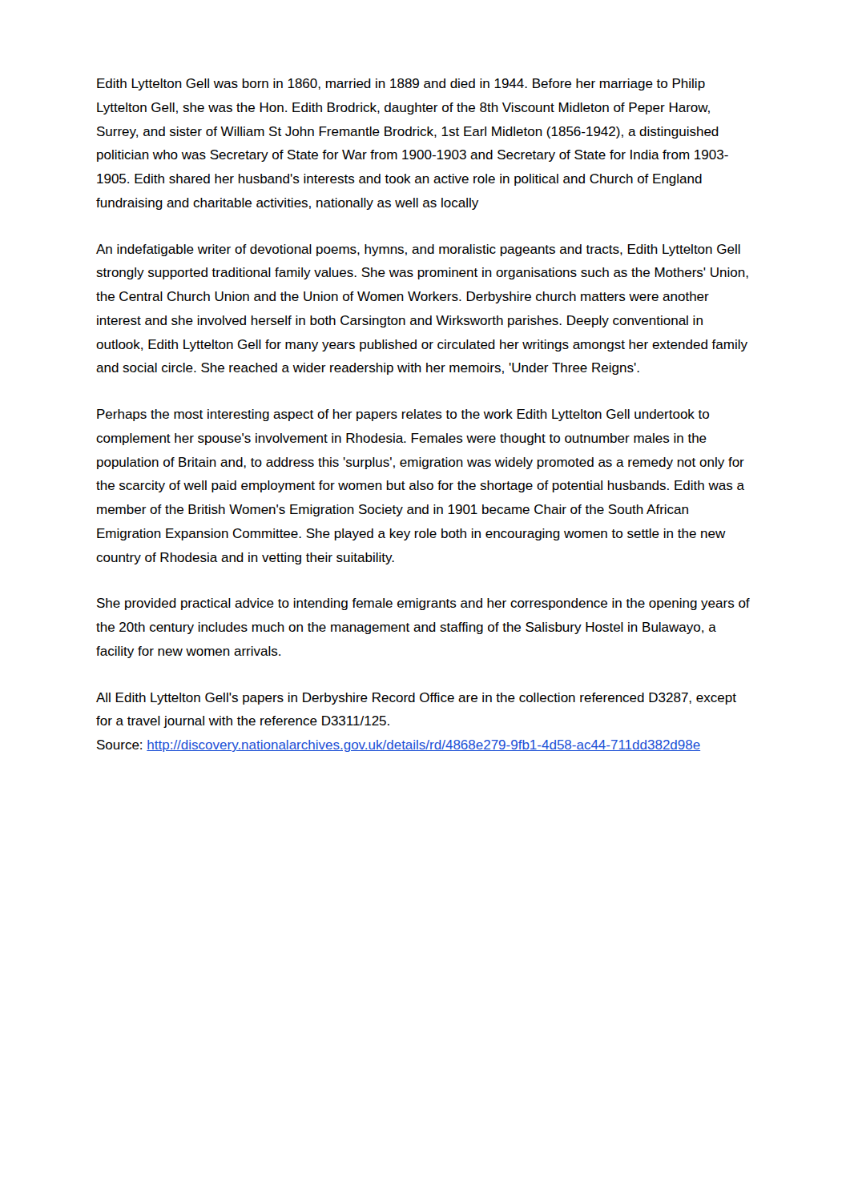Edith Lyttelton Gell was born in 1860, married in 1889 and died in 1944. Before her marriage to Philip Lyttelton Gell, she was the Hon. Edith Brodrick, daughter of the 8th Viscount Midleton of Peper Harow, Surrey, and sister of William St John Fremantle Brodrick, 1st Earl Midleton (1856-1942), a distinguished politician who was Secretary of State for War from 1900-1903 and Secretary of State for India from 1903-1905. Edith shared her husband's interests and took an active role in political and Church of England fundraising and charitable activities, nationally as well as locally
An indefatigable writer of devotional poems, hymns, and moralistic pageants and tracts, Edith Lyttelton Gell strongly supported traditional family values. She was prominent in organisations such as the Mothers' Union, the Central Church Union and the Union of Women Workers. Derbyshire church matters were another interest and she involved herself in both Carsington and Wirksworth parishes. Deeply conventional in outlook, Edith Lyttelton Gell for many years published or circulated her writings amongst her extended family and social circle. She reached a wider readership with her memoirs, 'Under Three Reigns'.
Perhaps the most interesting aspect of her papers relates to the work Edith Lyttelton Gell undertook to complement her spouse's involvement in Rhodesia. Females were thought to outnumber males in the population of Britain and, to address this 'surplus', emigration was widely promoted as a remedy not only for the scarcity of well paid employment for women but also for the shortage of potential husbands. Edith was a member of the British Women's Emigration Society and in 1901 became Chair of the South African Emigration Expansion Committee. She played a key role both in encouraging women to settle in the new country of Rhodesia and in vetting their suitability.
She provided practical advice to intending female emigrants and her correspondence in the opening years of the 20th century includes much on the management and staffing of the Salisbury Hostel in Bulawayo, a facility for new women arrivals.
All Edith Lyttelton Gell's papers in Derbyshire Record Office are in the collection referenced D3287, except for a travel journal with the reference D3311/125.
Source: http://discovery.nationalarchives.gov.uk/details/rd/4868e279-9fb1-4d58-ac44-711dd382d98e